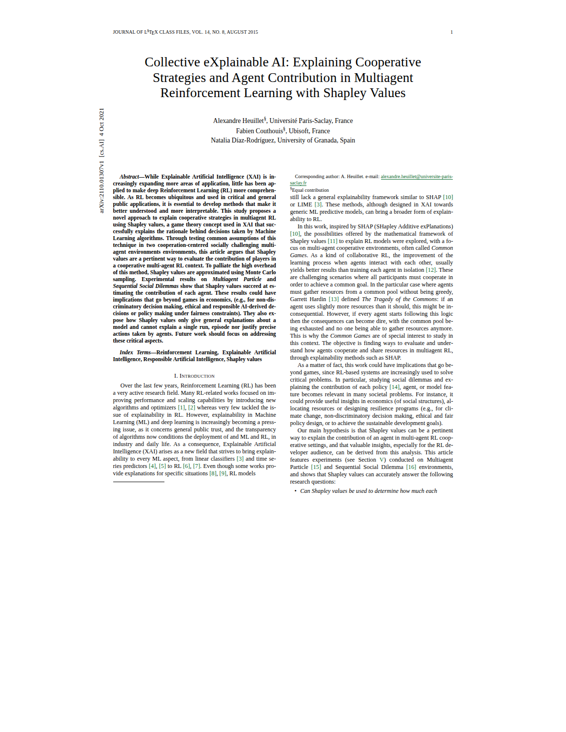Journal of LATEX Class Files, Vol. 14, No. 8, August 2015
1
Collective eXplainable AI: Explaining Cooperative
Strategies and Agent Contribution in Multiagent
Reinforcement Learning with Shapley Values
Alexandre Heuillet§, Université Paris-Saclay, France
Fabien Couthouis§, Ubisoft, France
Natalia Díaz-Rodríguez, University of Granada, Spain
arXiv:2110.01307v1 [cs.AI] 4 Oct 2021
Abstract—While Explainable Artificial Intelligence (XAI) is increasingly expanding more areas of application, little has been applied to make deep Reinforcement Learning (RL) more comprehensible. As RL becomes ubiquitous and used in critical and general public applications, it is essential to develop methods that make it better understood and more interpretable. This study proposes a novel approach to explain cooperative strategies in multiagent RL using Shapley values, a game theory concept used in XAI that successfully explains the rationale behind decisions taken by Machine Learning algorithms. Through testing common assumptions of this technique in two cooperation-centered socially challenging multi-agent environments environments, this article argues that Shapley values are a pertinent way to evaluate the contribution of players in a cooperative multi-agent RL context. To palliate the high overhead of this method, Shapley values are approximated using Monte Carlo sampling. Experimental results on Multiagent Particle and Sequential Social Dilemmas show that Shapley values succeed at estimating the contribution of each agent. These results could have implications that go beyond games in economics, (e.g., for non-discriminatory decision making, ethical and responsible AI-derived decisions or policy making under fairness constraints). They also expose how Shapley values only give general explanations about a model and cannot explain a single run, episode nor justify precise actions taken by agents. Future work should focus on addressing these critical aspects.
Index Terms—Reinforcement Learning, Explainable Artificial Intelligence, Responsible Artificial Intelligence, Shapley values
I. Introduction
Over the last few years, Reinforcement Learning (RL) has been a very active research field. Many RL-related works focused on improving performance and scaling capabilities by introducing new algorithms and optimizers [1], [2] whereas very few tackled the issue of explainability in RL. However, explainability in Machine Learning (ML) and deep learning is increasingly becoming a pressing issue, as it concerns general public trust, and the transparency of algorithms now conditions the deployment of and ML and RL, in industry and daily life. As a consequence, Explainable Artificial Intelligence (XAI) arises as a new field that strives to bring explainability to every ML aspect, from linear classifiers [3] and time series predictors [4], [5] to RL [6], [7]. Even though some works provide explanations for specific situations [8], [9], RL models
Corresponding author: A. Heuillet. e-mail: alexandre.heuillet@universite-paris-saclay.fr
§Equal contribution
still lack a general explainability framework similar to SHAP [10] or LIME [3]. These methods, although designed in XAI towards generic ML predictive models, can bring a broader form of explainability to RL.
In this work, inspired by SHAP (SHapley Additive exPlanations) [10], the possibilities offered by the mathematical framework of Shapley values [11] to explain RL models were explored, with a focus on multi-agent cooperative environments, often called Common Games. As a kind of collaborative RL, the improvement of the learning process when agents interact with each other, usually yields better results than training each agent in isolation [12]. These are challenging scenarios where all participants must cooperate in order to achieve a common goal. In the particular case where agents must gather resources from a common pool without being greedy, Garrett Hardin [13] defined The Tragedy of the Commons: if an agent uses slightly more resources than it should, this might be inconsequential. However, if every agent starts following this logic then the consequences can become dire, with the common pool being exhausted and no one being able to gather resources anymore. This is why the Common Games are of special interest to study in this context. The objective is finding ways to evaluate and understand how agents cooperate and share resources in multiagent RL, through explainability methods such as SHAP.
As a matter of fact, this work could have implications that go beyond games, since RL-based systems are increasingly used to solve critical problems. In particular, studying social dilemmas and explaining the contribution of each policy [14], agent, or model feature becomes relevant in many societal problems. For instance, it could provide useful insights in economics (of social structures), allocating resources or designing resilience programs (e.g., for climate change, non-discriminatory decision making, ethical and fair policy design, or to achieve the sustainable development goals).
Our main hypothesis is that Shapley values can be a pertinent way to explain the contribution of an agent in multi-agent RL cooperative settings, and that valuable insights, especially for the RL developer audience, can be derived from this analysis. This article features experiments (see Section V) conducted on Multiagent Particle [15] and Sequential Social Dilemma [16] environments, and shows that Shapley values can accurately answer the following research questions:
Can Shapley values be used to determine how much each